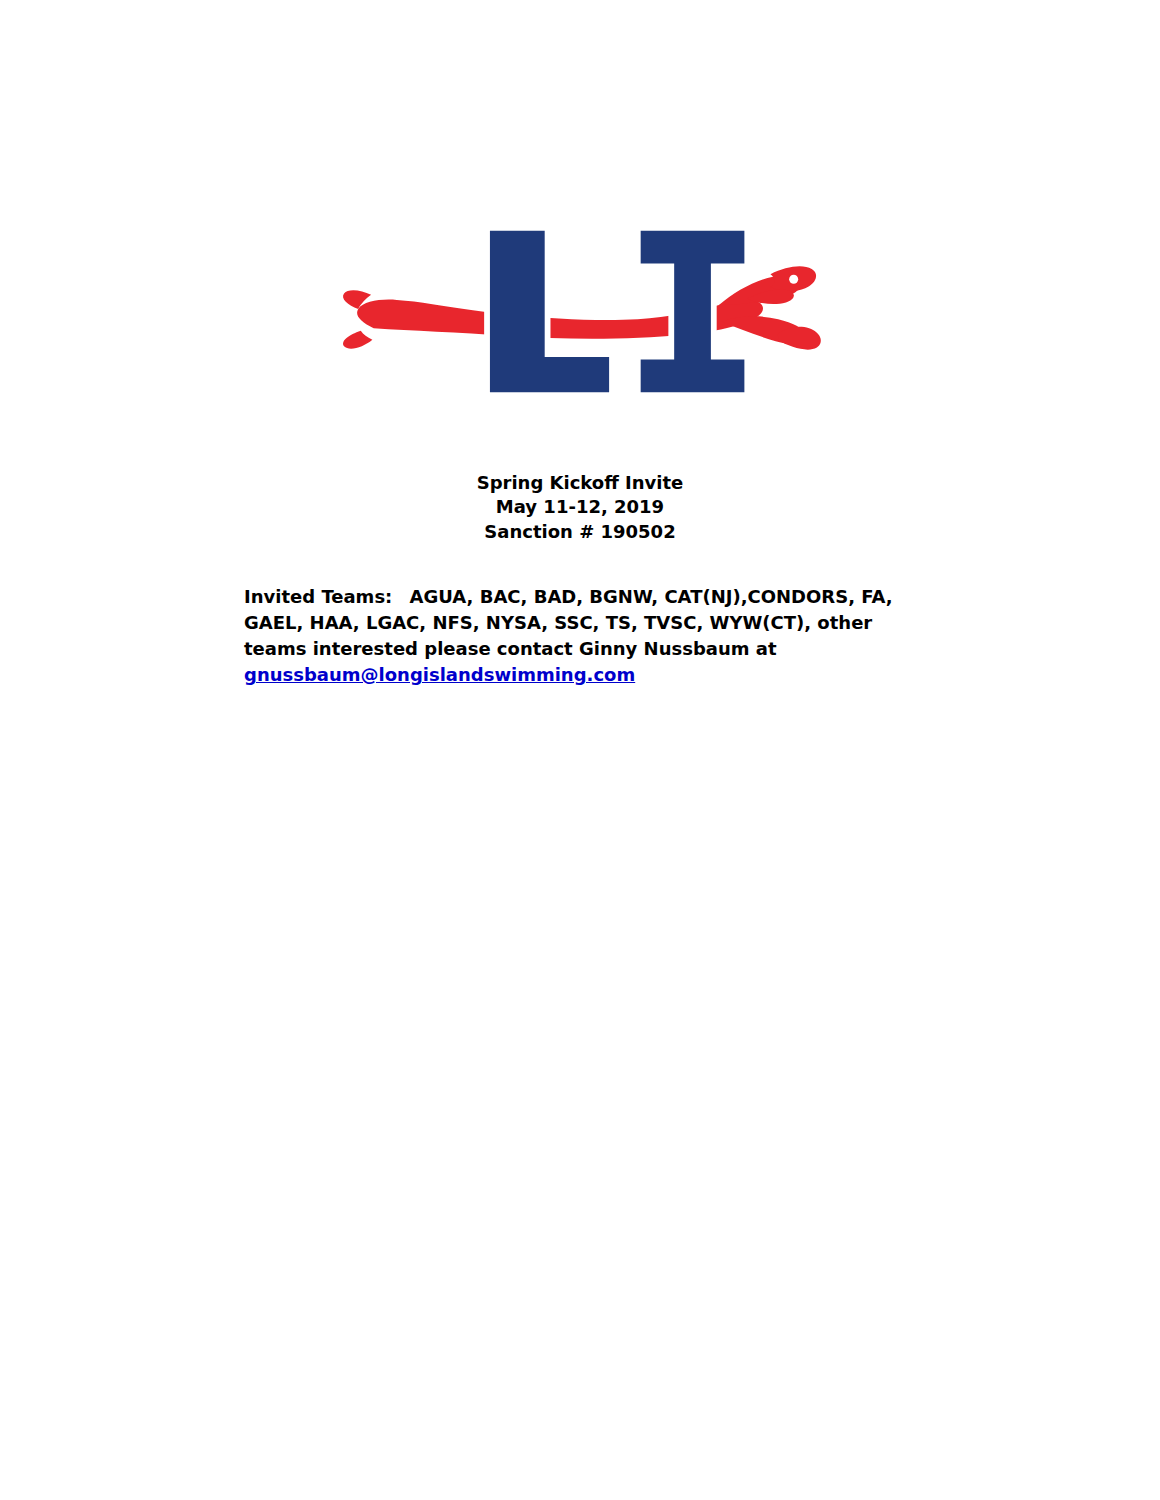Long Island Swimming logo
Spring Kickoff Invite May 11-12, 2019 Sanction # 190502
Invited Teams: AGUA, BAC, BAD, BGNW, CAT(NJ),CONDORS, FA, GAEL, HAA, LGAC, NFS, NYSA, SSC, TS, TVSC, WYW(CT), other teams interested please contact Ginny Nussbaum at gnussbaum@longislandswimming.com